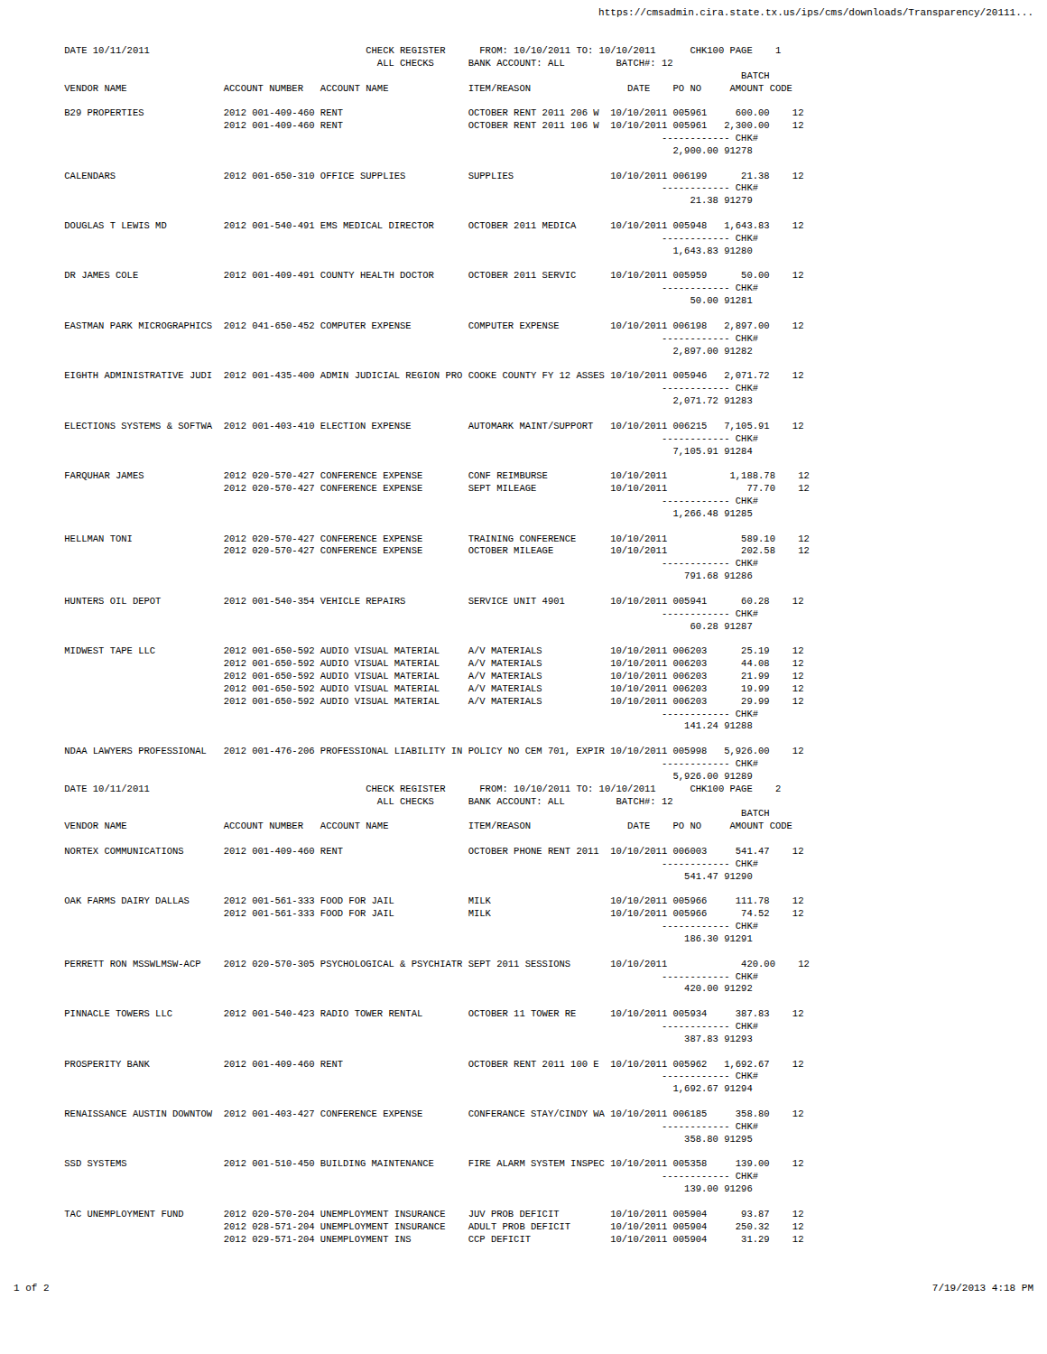https://cmsadmin.cira.state.tx.us/ips/cms/downloads/Transparency/20111...
 DATE 10/11/2011                                      CHECK REGISTER      FROM: 10/10/2011 TO: 10/10/2011      CHK100 PAGE    1
                                                        ALL CHECKS      BANK ACCOUNT: ALL         BATCH#: 12
                                                                                                                        BATCH
 VENDOR NAME                 ACCOUNT NUMBER   ACCOUNT NAME              ITEM/REASON                 DATE    PO NO     AMOUNT CODE

 B29 PROPERTIES              2012 001-409-460 RENT                      OCTOBER RENT 2011 206 W  10/10/2011 005961     600.00    12
                             2012 001-409-460 RENT                      OCTOBER RENT 2011 106 W  10/10/2011 005961   2,300.00    12
                                                                                                          ------------ CHK#
                                                                                                            2,900.00 91278

 CALENDARS                   2012 001-650-310 OFFICE SUPPLIES           SUPPLIES                 10/10/2011 006199      21.38    12
                                                                                                          ------------ CHK#
                                                                                                               21.38 91279

 DOUGLAS T LEWIS MD          2012 001-540-491 EMS MEDICAL DIRECTOR      OCTOBER 2011 MEDICA      10/10/2011 005948   1,643.83    12
                                                                                                          ------------ CHK#
                                                                                                            1,643.83 91280

 DR JAMES COLE               2012 001-409-491 COUNTY HEALTH DOCTOR      OCTOBER 2011 SERVIC      10/10/2011 005959      50.00    12
                                                                                                          ------------ CHK#
                                                                                                               50.00 91281

 EASTMAN PARK MICROGRAPHICS  2012 041-650-452 COMPUTER EXPENSE          COMPUTER EXPENSE         10/10/2011 006198   2,897.00    12
                                                                                                          ------------ CHK#
                                                                                                            2,897.00 91282

 EIGHTH ADMINISTRATIVE JUDI  2012 001-435-400 ADMIN JUDICIAL REGION PRO COOKE COUNTY FY 12 ASSES 10/10/2011 005946   2,071.72    12
                                                                                                          ------------ CHK#
                                                                                                            2,071.72 91283

 ELECTIONS SYSTEMS & SOFTWA  2012 001-403-410 ELECTION EXPENSE          AUTOMARK MAINT/SUPPORT   10/10/2011 006215   7,105.91    12
                                                                                                          ------------ CHK#
                                                                                                            7,105.91 91284

 FARQUHAR JAMES              2012 020-570-427 CONFERENCE EXPENSE        CONF REIMBURSE           10/10/2011           1,188.78    12
                             2012 020-570-427 CONFERENCE EXPENSE        SEPT MILEAGE             10/10/2011              77.70    12
                                                                                                          ------------ CHK#
                                                                                                            1,266.48 91285

 HELLMAN TONI                2012 020-570-427 CONFERENCE EXPENSE        TRAINING CONFERENCE      10/10/2011             589.10    12
                             2012 020-570-427 CONFERENCE EXPENSE        OCTOBER MILEAGE          10/10/2011             202.58    12
                                                                                                          ------------ CHK#
                                                                                                              791.68 91286

 HUNTERS OIL DEPOT           2012 001-540-354 VEHICLE REPAIRS           SERVICE UNIT 4901        10/10/2011 005941      60.28    12
                                                                                                          ------------ CHK#
                                                                                                               60.28 91287

 MIDWEST TAPE LLC            2012 001-650-592 AUDIO VISUAL MATERIAL     A/V MATERIALS            10/10/2011 006203      25.19    12
                             2012 001-650-592 AUDIO VISUAL MATERIAL     A/V MATERIALS            10/10/2011 006203      44.08    12
                             2012 001-650-592 AUDIO VISUAL MATERIAL     A/V MATERIALS            10/10/2011 006203      21.99    12
                             2012 001-650-592 AUDIO VISUAL MATERIAL     A/V MATERIALS            10/10/2011 006203      19.99    12
                             2012 001-650-592 AUDIO VISUAL MATERIAL     A/V MATERIALS            10/10/2011 006203      29.99    12
                                                                                                          ------------ CHK#
                                                                                                              141.24 91288

 NDAA LAWYERS PROFESSIONAL   2012 001-476-206 PROFESSIONAL LIABILITY IN POLICY NO CEM 701, EXPIR 10/10/2011 005998   5,926.00    12
                                                                                                          ------------ CHK#
                                                                                                            5,926.00 91289
 DATE 10/11/2011                                      CHECK REGISTER      FROM: 10/10/2011 TO: 10/10/2011      CHK100 PAGE    2
                                                        ALL CHECKS      BANK ACCOUNT: ALL         BATCH#: 12
                                                                                                                        BATCH
 VENDOR NAME                 ACCOUNT NUMBER   ACCOUNT NAME              ITEM/REASON                 DATE    PO NO     AMOUNT CODE

 NORTEX COMMUNICATIONS       2012 001-409-460 RENT                      OCTOBER PHONE RENT 2011  10/10/2011 006003     541.47    12
                                                                                                          ------------ CHK#
                                                                                                              541.47 91290

 OAK FARMS DAIRY DALLAS      2012 001-561-333 FOOD FOR JAIL             MILK                     10/10/2011 005966     111.78    12
                             2012 001-561-333 FOOD FOR JAIL             MILK                     10/10/2011 005966      74.52    12
                                                                                                          ------------ CHK#
                                                                                                              186.30 91291

 PERRETT RON MSSWLMSW-ACP    2012 020-570-305 PSYCHOLOGICAL & PSYCHIATR SEPT 2011 SESSIONS       10/10/2011             420.00    12
                                                                                                          ------------ CHK#
                                                                                                              420.00 91292

 PINNACLE TOWERS LLC         2012 001-540-423 RADIO TOWER RENTAL        OCTOBER 11 TOWER RE      10/10/2011 005934     387.83    12
                                                                                                          ------------ CHK#
                                                                                                              387.83 91293

 PROSPERITY BANK             2012 001-409-460 RENT                      OCTOBER RENT 2011 100 E  10/10/2011 005962   1,692.67    12
                                                                                                          ------------ CHK#
                                                                                                            1,692.67 91294

 RENAISSANCE AUSTIN DOWNTOW  2012 001-403-427 CONFERENCE EXPENSE        CONFERANCE STAY/CINDY WA 10/10/2011 006185     358.80    12
                                                                                                          ------------ CHK#
                                                                                                              358.80 91295

 SSD SYSTEMS                 2012 001-510-450 BUILDING MAINTENANCE      FIRE ALARM SYSTEM INSPEC 10/10/2011 005358     139.00    12
                                                                                                          ------------ CHK#
                                                                                                              139.00 91296

 TAC UNEMPLOYMENT FUND       2012 020-570-204 UNEMPLOYMENT INSURANCE    JUV PROB DEFICIT         10/10/2011 005904      93.87    12
                             2012 028-571-204 UNEMPLOYMENT INSURANCE    ADULT PROB DEFICIT       10/10/2011 005904     250.32    12
                             2012 029-571-204 UNEMPLOYMENT INS          CCP DEFICIT              10/10/2011 005904      31.29    12
1 of 2 7/19/2013 4:18 PM